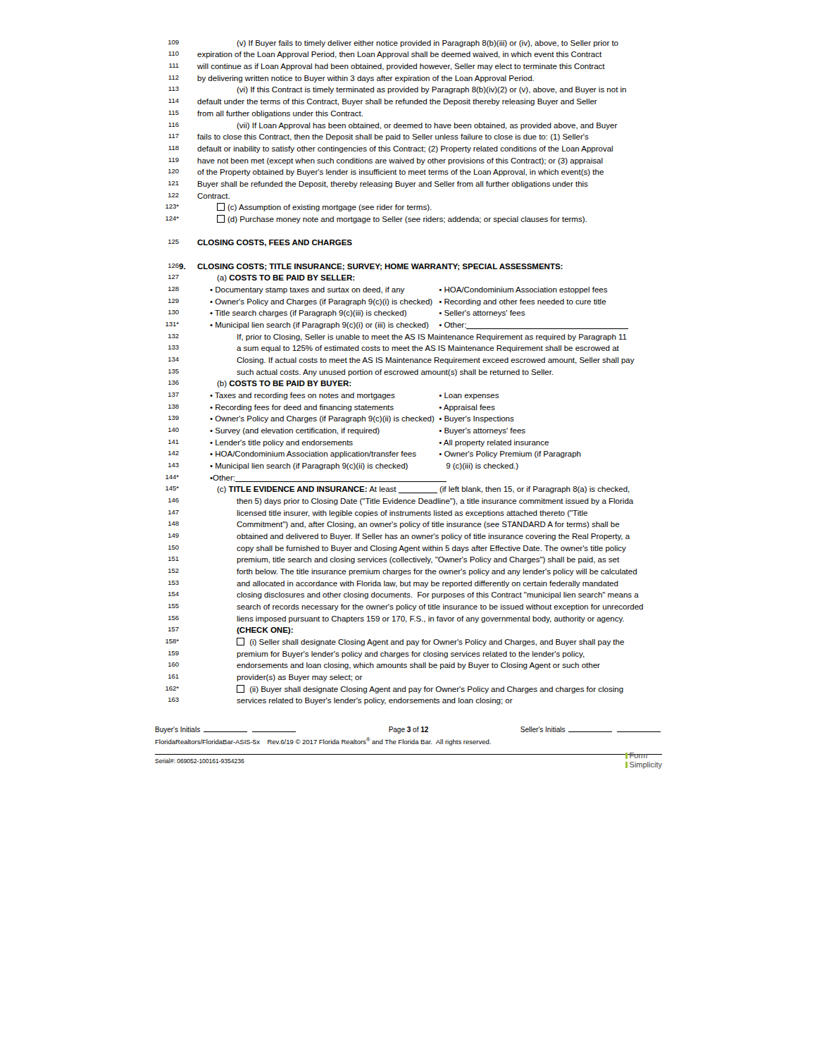| 109 | | (v) If Buyer fails to timely deliver either notice provided in Paragraph 8(b)(iii) or (iv), above, to Seller prior to |
| 110 | | expiration of the Loan Approval Period, then Loan Approval shall be deemed waived, in which event this Contract |
| 111 | | will continue as if Loan Approval had been obtained, provided however, Seller may elect to terminate this Contract |
| 112 | | by delivering written notice to Buyer within 3 days after expiration of the Loan Approval Period. |
| 113 | | (vi) If this Contract is timely terminated as provided by Paragraph 8(b)(iv)(2) or (v), above, and Buyer is not in |
| 114 | | default under the terms of this Contract, Buyer shall be refunded the Deposit thereby releasing Buyer and Seller |
| 115 | | from all further obligations under this Contract. |
| 116 | | (vii) If Loan Approval has been obtained, or deemed to have been obtained, as provided above, and Buyer |
| 117 | | fails to close this Contract, then the Deposit shall be paid to Seller unless failure to close is due to: (1) Seller's |
| 118 | | default or inability to satisfy other contingencies of this Contract; (2) Property related conditions of the Loan Approval |
| 119 | | have not been met (except when such conditions are waived by other provisions of this Contract); or (3) appraisal |
| 120 | | of the Property obtained by Buyer's lender is insufficient to meet terms of the Loan Approval, in which event(s) the |
| 121 | | Buyer shall be refunded the Deposit, thereby releasing Buyer and Seller from all further obligations under this |
| 122 | | Contract. |
| 123* | | (c) Assumption of existing mortgage (see rider for terms). |
| 124* | | (d) Purchase money note and mortgage to Seller (see riders; addenda; or special clauses for terms). |
| 125 | | CLOSING COSTS, FEES AND CHARGES |
| 126 | 9. | CLOSING COSTS; TITLE INSURANCE; SURVEY; HOME WARRANTY; SPECIAL ASSESSMENTS: |
| 127 | | (a) COSTS TO BE PAID BY SELLER: |
| 128 | | / • Documentary stamp taxes and surtax on deed, if any / • HOA/Condominium Association estoppel fees / |
| 129 | | / • Owner's Policy and Charges (if Paragraph 9(c)(i) is checked) / • Recording and other fees needed to cure title / |
| 130 | | / • Title search charges (if Paragraph 9(c)(iii) is checked) / • Seller's attorneys' fees / |
| 131* | | / • Municipal lien search (if Paragraph 9(c)(i) or (iii) is checked) / • Other: / |
| 132 | | If, prior to Closing, Seller is unable to meet the AS IS Maintenance Requirement as required by Paragraph 11 |
| 133 | | a sum equal to 125% of estimated costs to meet the AS IS Maintenance Requirement shall be escrowed at |
| 134 | | Closing. If actual costs to meet the AS IS Maintenance Requirement exceed escrowed amount, Seller shall pay |
| 135 | | such actual costs. Any unused portion of escrowed amount(s) shall be returned to Seller. |
| 136 | | (b) COSTS TO BE PAID BY BUYER: |
| 137 | | / • Taxes and recording fees on notes and mortgages / • Loan expenses / |
| 138 | | / • Recording fees for deed and financing statements / • Appraisal fees / |
| 139 | | / • Owner's Policy and Charges (if Paragraph 9(c)(ii) is checked) / • Buyer's Inspections / |
| 140 | | / • Survey (and elevation certification, if required) / • Buyer's attorneys' fees / |
| 141 | | / • Lender's title policy and endorsements / • All property related insurance / |
| 142 | | / • HOA/Condominium Association application/transfer fees / • Owner's Policy Premium (if Paragraph / |
| 143 | | / • Municipal lien search (if Paragraph 9(c)(ii) is checked) / 9 (c)(iii) is checked.) / |
| 144* | | •Other: |
| 145* | | (c) TITLE EVIDENCE AND INSURANCE: At least (if left blank, then 15, or if Paragraph 8(a) is checked, |
| 146 | | then 5) days prior to Closing Date ("Title Evidence Deadline"), a title insurance commitment issued by a Florida |
| 147 | | licensed title insurer, with legible copies of instruments listed as exceptions attached thereto ("Title |
| 148 | | Commitment") and, after Closing, an owner's policy of title insurance (see STANDARD A for terms) shall be |
| 149 | | obtained and delivered to Buyer. If Seller has an owner's policy of title insurance covering the Real Property, a |
| 150 | | copy shall be furnished to Buyer and Closing Agent within 5 days after Effective Date. The owner's title policy |
| 151 | | premium, title search and closing services (collectively, "Owner's Policy and Charges") shall be paid, as set |
| 152 | | forth below. The title insurance premium charges for the owner's policy and any lender's policy will be calculated |
| 153 | | and allocated in accordance with Florida law, but may be reported differently on certain federally mandated |
| 154 | | closing disclosures and other closing documents. For purposes of this Contract "municipal lien search" means a |
| 155 | | search of records necessary for the owner's policy of title insurance to be issued without exception for unrecorded |
| 156 | | liens imposed pursuant to Chapters 159 or 170, F.S., in favor of any governmental body, authority or agency. |
| 157 | | (CHECK ONE): |
| 158* | | (i) Seller shall designate Closing Agent and pay for Owner's Policy and Charges, and Buyer shall pay the |
| 159 | | premium for Buyer's lender's policy and charges for closing services related to the lender's policy, |
| 160 | | endorsements and loan closing, which amounts shall be paid by Buyer to Closing Agent or such other |
| 161 | | provider(s) as Buyer may select; or |
| 162* | | (ii) Buyer shall designate Closing Agent and pay for Owner's Policy and Charges and charges for closing |
| 163 | | services related to Buyer's lender's policy, endorsements and loan closing; or |
| Buyer's Initials | Page 3 of 12 | Seller's Initials |
FloridaRealtors/FloridaBar-ASIS-5x Rev.6/19 © 2017 Florida Realtors® and The Florida Bar. All rights reserved.
Serial#: 069052-100161-9354236
Form
Simplicity